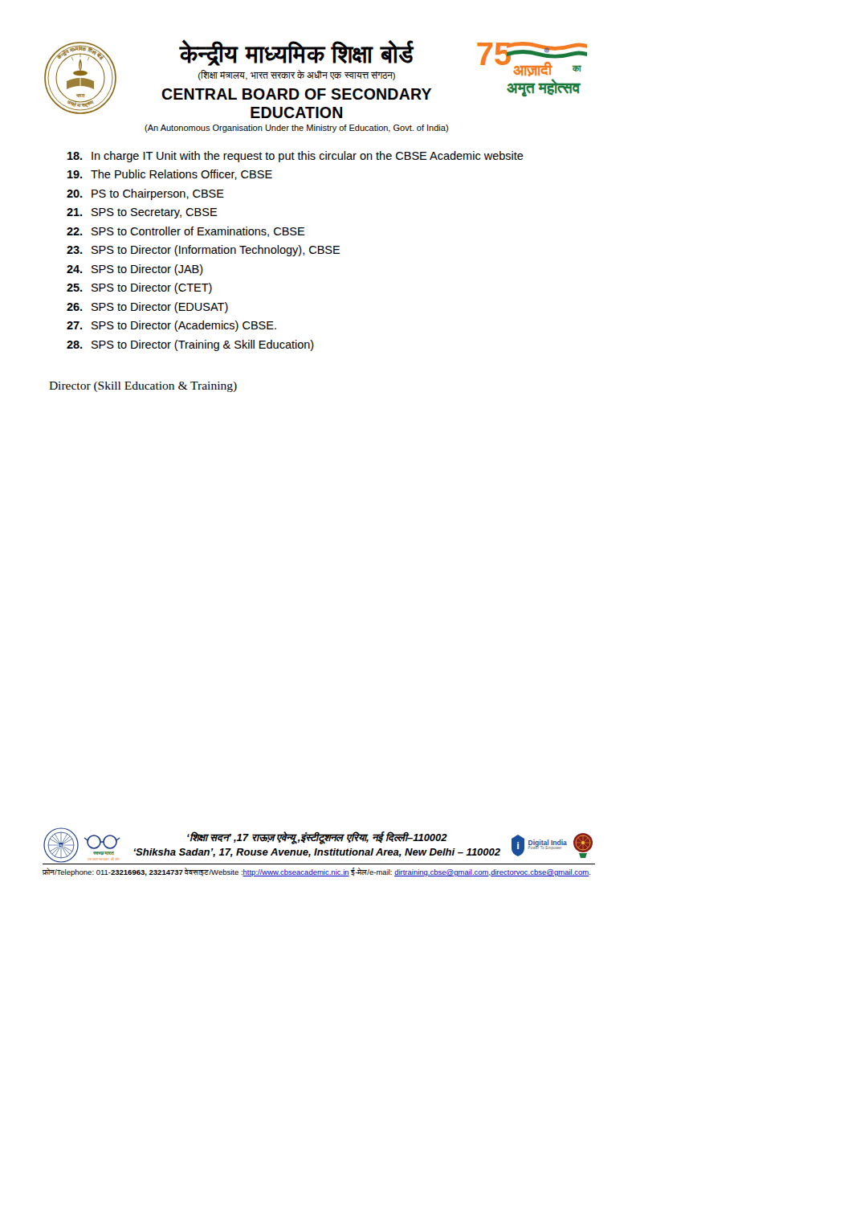केन्द्रीय माध्यमिक शिक्षा बोर्ड असतो मा सद्गमय भारत
केन्द्रीय माध्यमिक शिक्षा बोर्ड
(शिक्षा मंत्रालय, भारत सरकार के अधीन एक स्वायत्त संगठन)
CENTRAL BOARD OF SECONDARY EDUCATION
(An Autonomous Organisation Under the Ministry of Education, Govt. of India)
75
आज़ादी
का
अमृत महोत्सव
In charge IT Unit with the request to put this circular on the CBSE Academic website
The Public Relations Officer, CBSE
PS to Chairperson, CBSE
SPS to Secretary, CBSE
SPS to Controller of Examinations, CBSE
SPS to Director (Information Technology), CBSE
SPS to Director (JAB)
SPS to Director (CTET)
SPS to Director (EDUSAT)
SPS to Director (Academics) CBSE.
SPS to Director (Training & Skill Education)
Director (Skill Education & Training)
150 स्वच्छ भारत एक कदम स्वच्छता की ओर
‘शिक्षा सदन’ ,17 राऊज़ एवेन्यू ,इंस्टीटूशनल एरिया, नई दिल्ली–110002
‘Shiksha Sadan’, 17, Rouse Avenue, Institutional Area, New Delhi – 110002
i
Digital India Power To Empower
फ़ोन/Telephone: 011-23216963, 23214737 वेबसाइट/Website :http://www.cbseacademic.nic.in ई-मेल/e-mail: dirtraining.cbse@gmail.com,directorvoc.cbse@gmail.com.